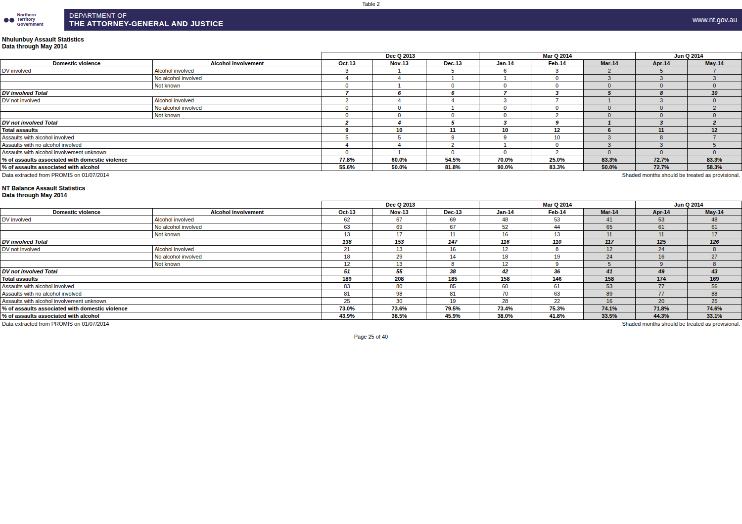Table 2
●● Northern
Territory
Government
DEPARTMENT OF
THE ATTORNEY-GENERAL AND JUSTICE
www.nt.gov.au
Nhulunbuy Assault Statistics
Data through May 2014
| | | Dec Q 2013 | Mar Q 2014 | Jun Q 2014 |
| --- | --- | --- | --- | --- |
| Domestic violence | Alcohol involvement | Oct-13 | Nov-13 | Dec-13 | Jan-14 | Feb-14 | Mar-14 | Apr-14 | May-14 |
| DV involved | Alcohol involved | 3 | 1 | 5 | 6 | 3 | 2 | 5 | 7 |
| | No alcohol involved | 4 | 4 | 1 | 1 | 0 | 3 | 3 | 3 |
| | Not known | 0 | 1 | 0 | 0 | 0 | 0 | 0 | 0 |
| DV involved Total | 7 | 6 | 6 | 7 | 3 | 5 | 8 | 10 |
| DV not involved | Alcohol involved | 2 | 4 | 4 | 3 | 7 | 1 | 3 | 0 |
| | No alcohol involved | 0 | 0 | 1 | 0 | 0 | 0 | 0 | 2 |
| | Not known | 0 | 0 | 0 | 0 | 2 | 0 | 0 | 0 |
| DV not involved Total | 2 | 4 | 5 | 3 | 9 | 1 | 3 | 2 |
| Total assaults | 9 | 10 | 11 | 10 | 12 | 6 | 11 | 12 |
| Assaults with alcohol involved | 5 | 5 | 9 | 9 | 10 | 3 | 8 | 7 |
| Assaults with no alcohol involved | 4 | 4 | 2 | 1 | 0 | 3 | 3 | 5 |
| Assaults with alcohol involvement unknown | 0 | 1 | 0 | 0 | 2 | 0 | 0 | 0 |
| % of assaults associated with domestic violence | 77.8% | 60.0% | 54.5% | 70.0% | 25.0% | 83.3% | 72.7% | 83.3% |
| % of assaults associated with alcohol | 55.6% | 50.0% | 81.8% | 90.0% | 83.3% | 50.0% | 72.7% | 58.3% |
Data extracted from PROMIS on 01/07/2014 Shaded months should be treated as provisional.
NT Balance Assault Statistics
Data through May 2014
| | | Dec Q 2013 | Mar Q 2014 | Jun Q 2014 |
| --- | --- | --- | --- | --- |
| Domestic violence | Alcohol involvement | Oct-13 | Nov-13 | Dec-13 | Jan-14 | Feb-14 | Mar-14 | Apr-14 | May-14 |
| DV involved | Alcohol involved | 62 | 67 | 69 | 48 | 53 | 41 | 53 | 48 |
| | No alcohol involved | 63 | 69 | 67 | 52 | 44 | 65 | 61 | 61 |
| | Not known | 13 | 17 | 11 | 16 | 13 | 11 | 11 | 17 |
| DV involved Total | 138 | 153 | 147 | 116 | 110 | 117 | 125 | 126 |
| DV not involved | Alcohol involved | 21 | 13 | 16 | 12 | 8 | 12 | 24 | 8 |
| | No alcohol involved | 18 | 29 | 14 | 18 | 19 | 24 | 16 | 27 |
| | Not known | 12 | 13 | 8 | 12 | 9 | 5 | 9 | 8 |
| DV not involved Total | 51 | 55 | 38 | 42 | 36 | 41 | 49 | 43 |
| Total assaults | 189 | 208 | 185 | 158 | 146 | 158 | 174 | 169 |
| Assaults with alcohol involved | 83 | 80 | 85 | 60 | 61 | 53 | 77 | 56 |
| Assaults with no alcohol involved | 81 | 98 | 81 | 70 | 63 | 89 | 77 | 88 |
| Assaults with alcohol involvement unknown | 25 | 30 | 19 | 28 | 22 | 16 | 20 | 25 |
| % of assaults associated with domestic violence | 73.0% | 73.6% | 79.5% | 73.4% | 75.3% | 74.1% | 71.8% | 74.6% |
| % of assaults associated with alcohol | 43.9% | 38.5% | 45.9% | 38.0% | 41.8% | 33.5% | 44.3% | 33.1% |
Data extracted from PROMIS on 01/07/2014 Shaded months should be treated as provisional.
Page 25 of 40